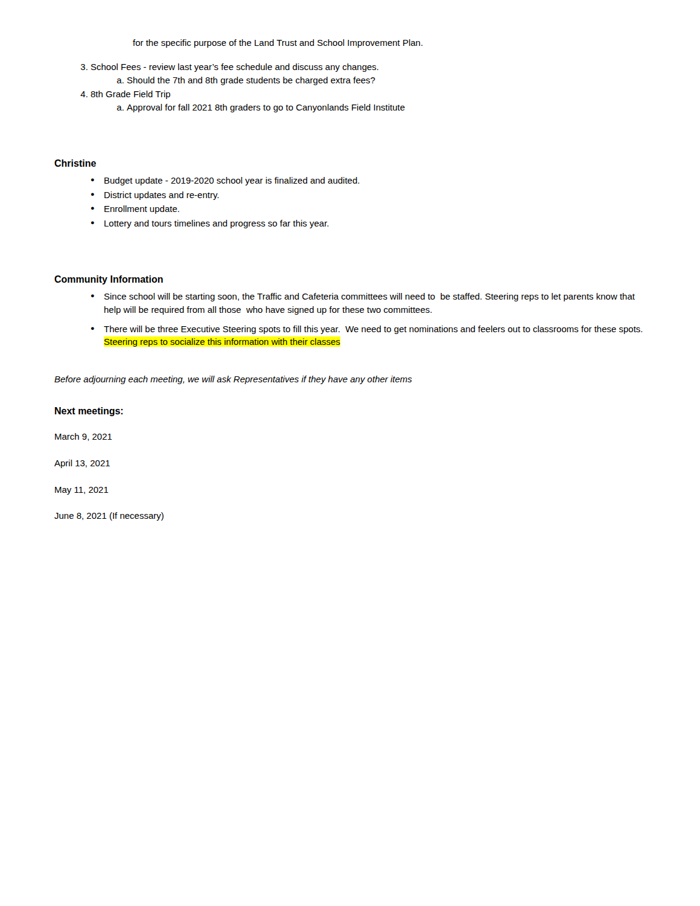for the specific purpose of the Land Trust and School Improvement Plan.
School Fees - review last year’s fee schedule and discuss any changes.
Should the 7th and 8th grade students be charged extra fees?
8th Grade Field Trip
Approval for fall 2021 8th graders to go to Canyonlands Field Institute
Christine
Budget update - 2019-2020 school year is finalized and audited.
District updates and re-entry.
Enrollment update.
Lottery and tours timelines and progress so far this year.
Community Information
Since school will be starting soon, the Traffic and Cafeteria committees will need to be staffed. Steering reps to let parents know that help will be required from all those who have signed up for these two committees.
There will be three Executive Steering spots to fill this year. We need to get nominations and feelers out to classrooms for these spots. Steering reps to socialize this information with their classes
Before adjourning each meeting, we will ask Representatives if they have any other items
Next meetings:
March 9, 2021
April 13, 2021
May 11, 2021
June 8, 2021 (If necessary)